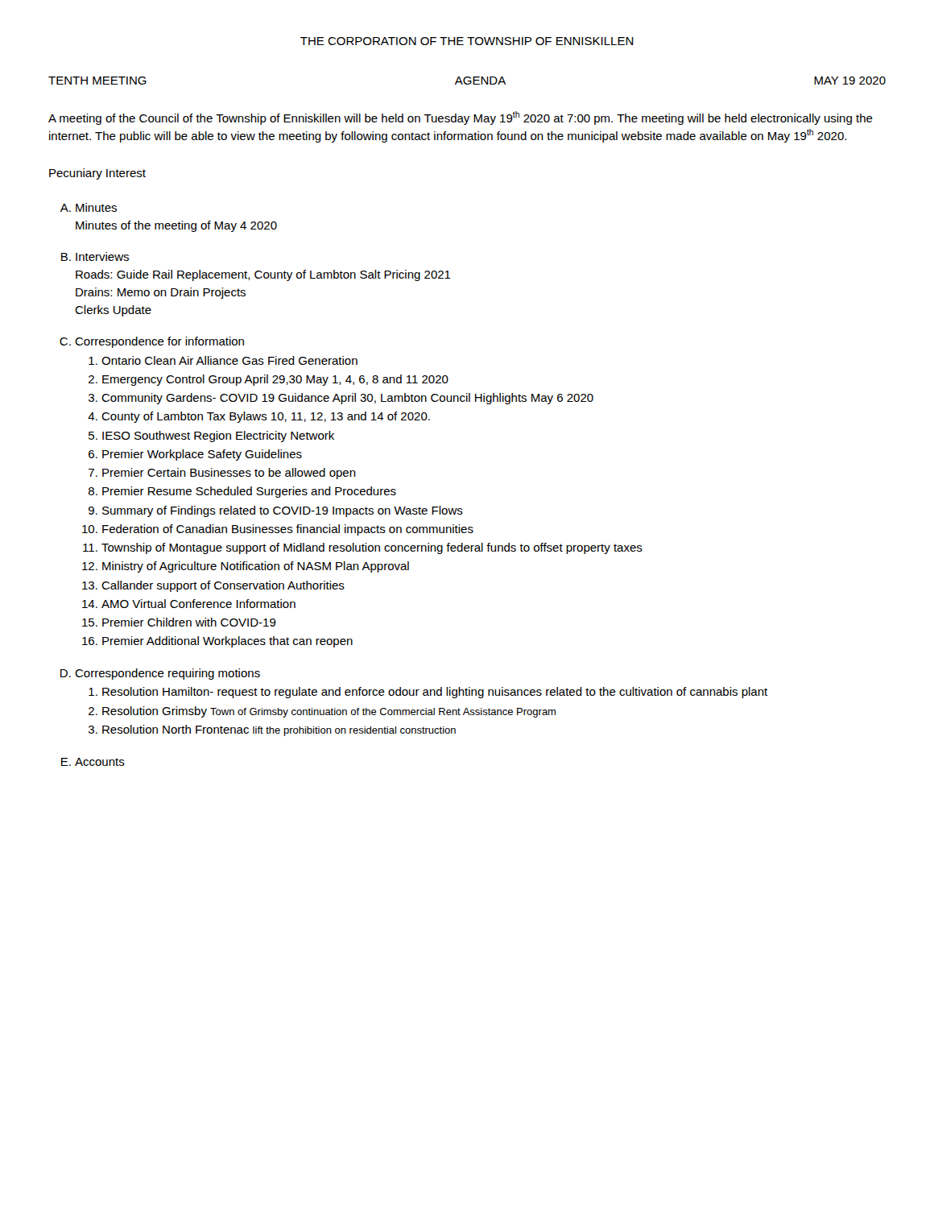THE CORPORATION OF THE TOWNSHIP OF ENNISKILLEN
TENTH MEETING AGENDA MAY 19 2020
A meeting of the Council of the Township of Enniskillen will be held on Tuesday May 19th 2020 at 7:00 pm. The meeting will be held electronically using the internet. The public will be able to view the meeting by following contact information found on the municipal website made available on May 19th 2020.
Pecuniary Interest
Minutes
Minutes of the meeting of May 4 2020
Interviews
Roads: Guide Rail Replacement, County of Lambton Salt Pricing 2021
Drains: Memo on Drain Projects
Clerks Update
Correspondence for information
Ontario Clean Air Alliance Gas Fired Generation
Emergency Control Group April 29,30 May 1, 4, 6, 8 and 11 2020
Community Gardens- COVID 19 Guidance April 30, Lambton Council Highlights May 6 2020
County of Lambton Tax Bylaws 10, 11, 12, 13 and 14 of 2020.
IESO Southwest Region Electricity Network
Premier Workplace Safety Guidelines
Premier Certain Businesses to be allowed open
Premier Resume Scheduled Surgeries and Procedures
Summary of Findings related to COVID-19 Impacts on Waste Flows
Federation of Canadian Businesses financial impacts on communities
Township of Montague support of Midland resolution concerning federal funds to offset property taxes
Ministry of Agriculture Notification of NASM Plan Approval
Callander support of Conservation Authorities
AMO Virtual Conference Information
Premier Children with COVID-19
Premier Additional Workplaces that can reopen
Correspondence requiring motions
Resolution Hamilton- request to regulate and enforce odour and lighting nuisances related to the cultivation of cannabis plant
Resolution Grimsby Town of Grimsby continuation of the Commercial Rent Assistance Program
Resolution North Frontenac lift the prohibition on residential construction
Accounts